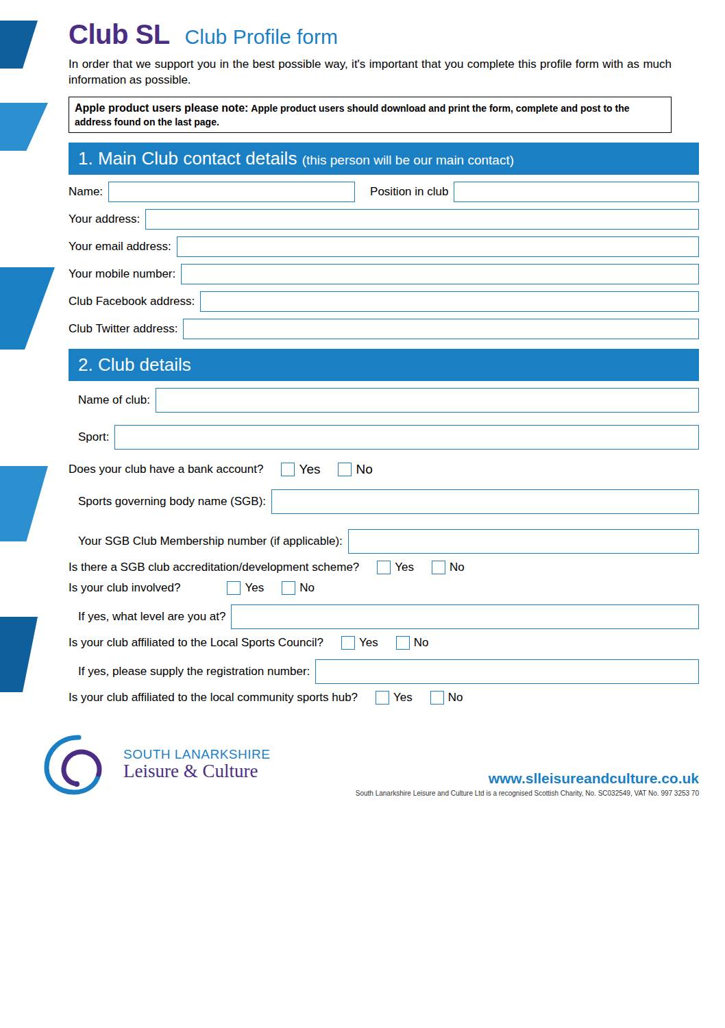Club SL
Club Profile form
In order that we support you in the best possible way, it's important that you complete this profile form with as much information as possible.
Apple product users please note: Apple product users should download and print the form, complete and post to the address found on the last page.
1. Main Club contact details (this person will be our main contact)
Name: Position in club
Your address:
Your email address:
Your mobile number:
Club Facebook address:
Club Twitter address:
2. Club details
Name of club:
Sport:
Does your club have a bank account? Yes No
Sports governing body name (SGB):
Your SGB Club Membership number (if applicable):
Is there a SGB club accreditation/development scheme? Yes No
Is your club involved? Yes No
If yes, what level are you at?
Is your club affiliated to the Local Sports Council? Yes No
If yes, please supply the registration number:
Is your club affiliated to the local community sports hub? Yes No
SOUTH LANARKSHIRE
Leisure & Culture
www.slleisureandculture.co.uk
South Lanarkshire Leisure and Culture Ltd is a recognised Scottish Charity, No. SC032549, VAT No. 997 3253 70